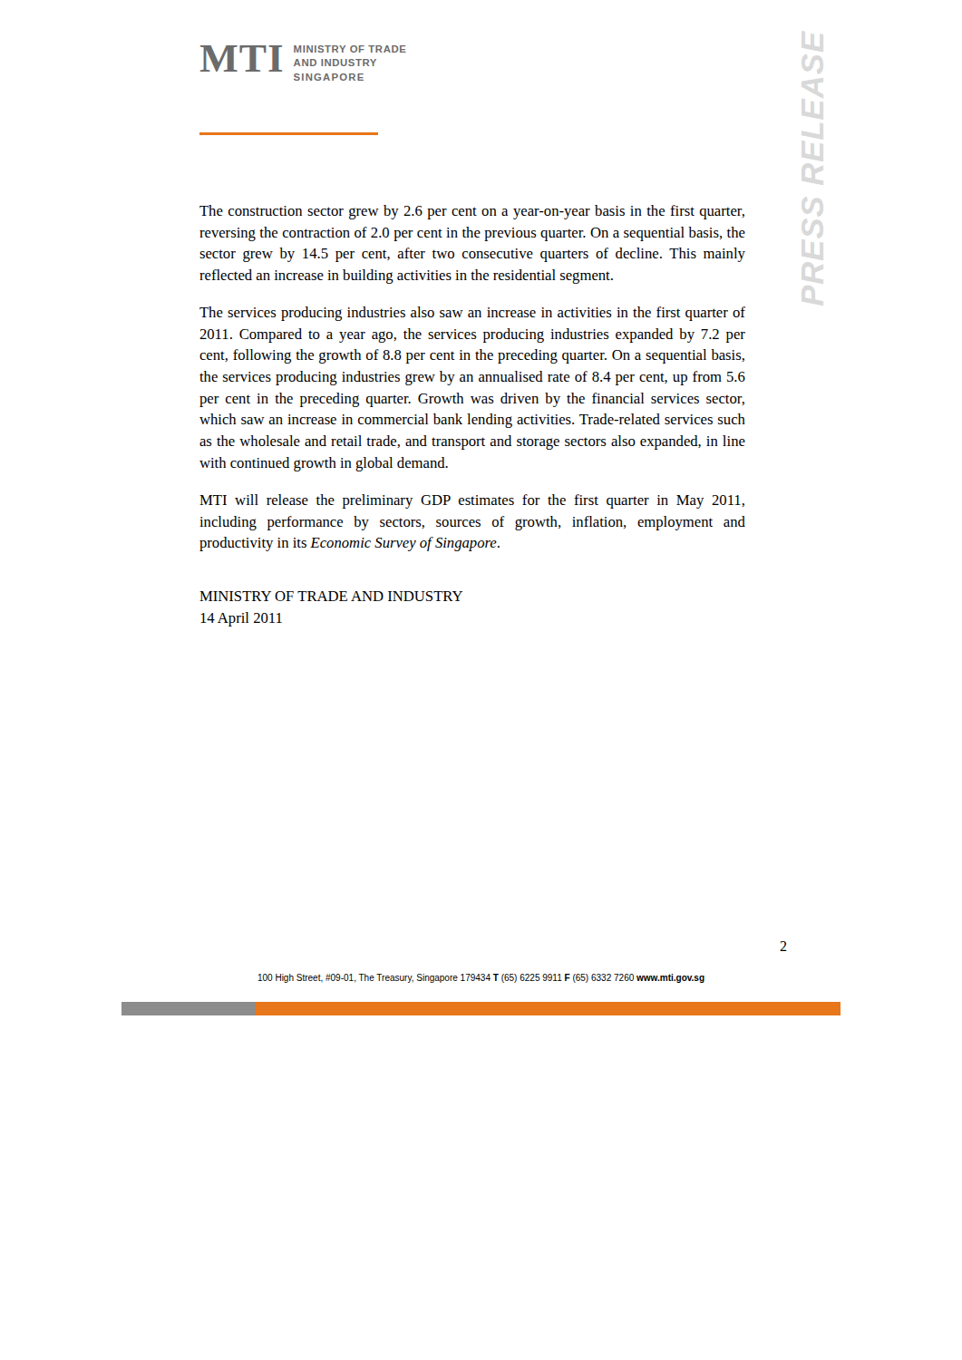PRESS RELEASE
MTI
MINISTRY OF TRADE
AND INDUSTRY
SINGAPORE
The construction sector grew by 2.6 per cent on a year-on-year basis in the first quarter, reversing the contraction of 2.0 per cent in the previous quarter. On a sequential basis, the sector grew by 14.5 per cent, after two consecutive quarters of decline. This mainly reflected an increase in building activities in the residential segment.
The services producing industries also saw an increase in activities in the first quarter of 2011. Compared to a year ago, the services producing industries expanded by 7.2 per cent, following the growth of 8.8 per cent in the preceding quarter. On a sequential basis, the services producing industries grew by an annualised rate of 8.4 per cent, up from 5.6 per cent in the preceding quarter. Growth was driven by the financial services sector, which saw an increase in commercial bank lending activities. Trade-related services such as the wholesale and retail trade, and transport and storage sectors also expanded, in line with continued growth in global demand.
MTI will release the preliminary GDP estimates for the first quarter in May 2011, including performance by sectors, sources of growth, inflation, employment and productivity in its Economic Survey of Singapore.
MINISTRY OF TRADE AND INDUSTRY
14 April 2011
2
100 High Street, #09-01, The Treasury, Singapore 179434 T (65) 6225 9911 F (65) 6332 7260 www.mti.gov.sg